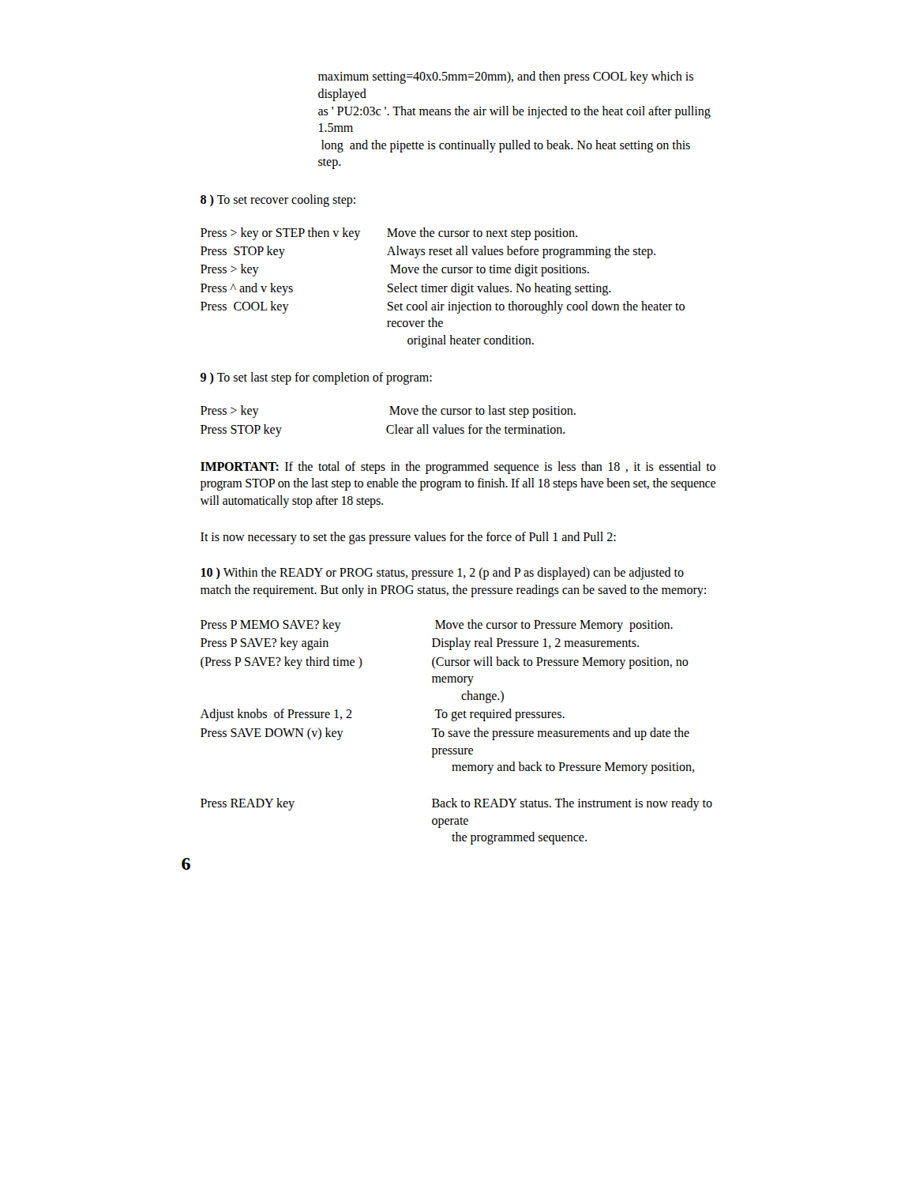maximum setting=40x0.5mm=20mm), and then press COOL key which is displayed as ' PU2:03c '. That means the air will be injected to the heat coil after pulling 1.5mm long and the pipette is continually pulled to beak. No heat setting on this step.
8 ) To set recover cooling step:
| Press > key or STEP then v key | Move the cursor to next step position. |
| Press STOP key | Always reset all values before programming the step. |
| Press > key | Move the cursor to time digit positions. |
| Press ^ and v keys | Select timer digit values. No heating setting. |
| Press COOL key | Set cool air injection to thoroughly cool down the heater to recover the original heater condition. |
9 ) To set last step for completion of program:
| Press > key | Move the cursor to last step position. |
| Press STOP key | Clear all values for the termination. |
IMPORTANT: If the total of steps in the programmed sequence is less than 18 , it is essential to program STOP on the last step to enable the program to finish. If all 18 steps have been set, the sequence will automatically stop after 18 steps.
It is now necessary to set the gas pressure values for the force of Pull 1 and Pull 2:
10 ) Within the READY or PROG status, pressure 1, 2 (p and P as displayed) can be adjusted to match the requirement. But only in PROG status, the pressure readings can be saved to the memory:
| Press P MEMO SAVE? key | Move the cursor to Pressure Memory position. |
| Press P SAVE? key again | Display real Pressure 1, 2 measurements. |
| (Press P SAVE? key third time ) | (Cursor will back to Pressure Memory position, no memory change.) |
| Adjust knobs of Pressure 1, 2 | To get required pressures. |
| Press SAVE DOWN (v) key | To save the pressure measurements and up date the pressure memory and back to Pressure Memory position, |
| Press READY key | Back to READY status. The instrument is now ready to operate the programmed sequence. |
6